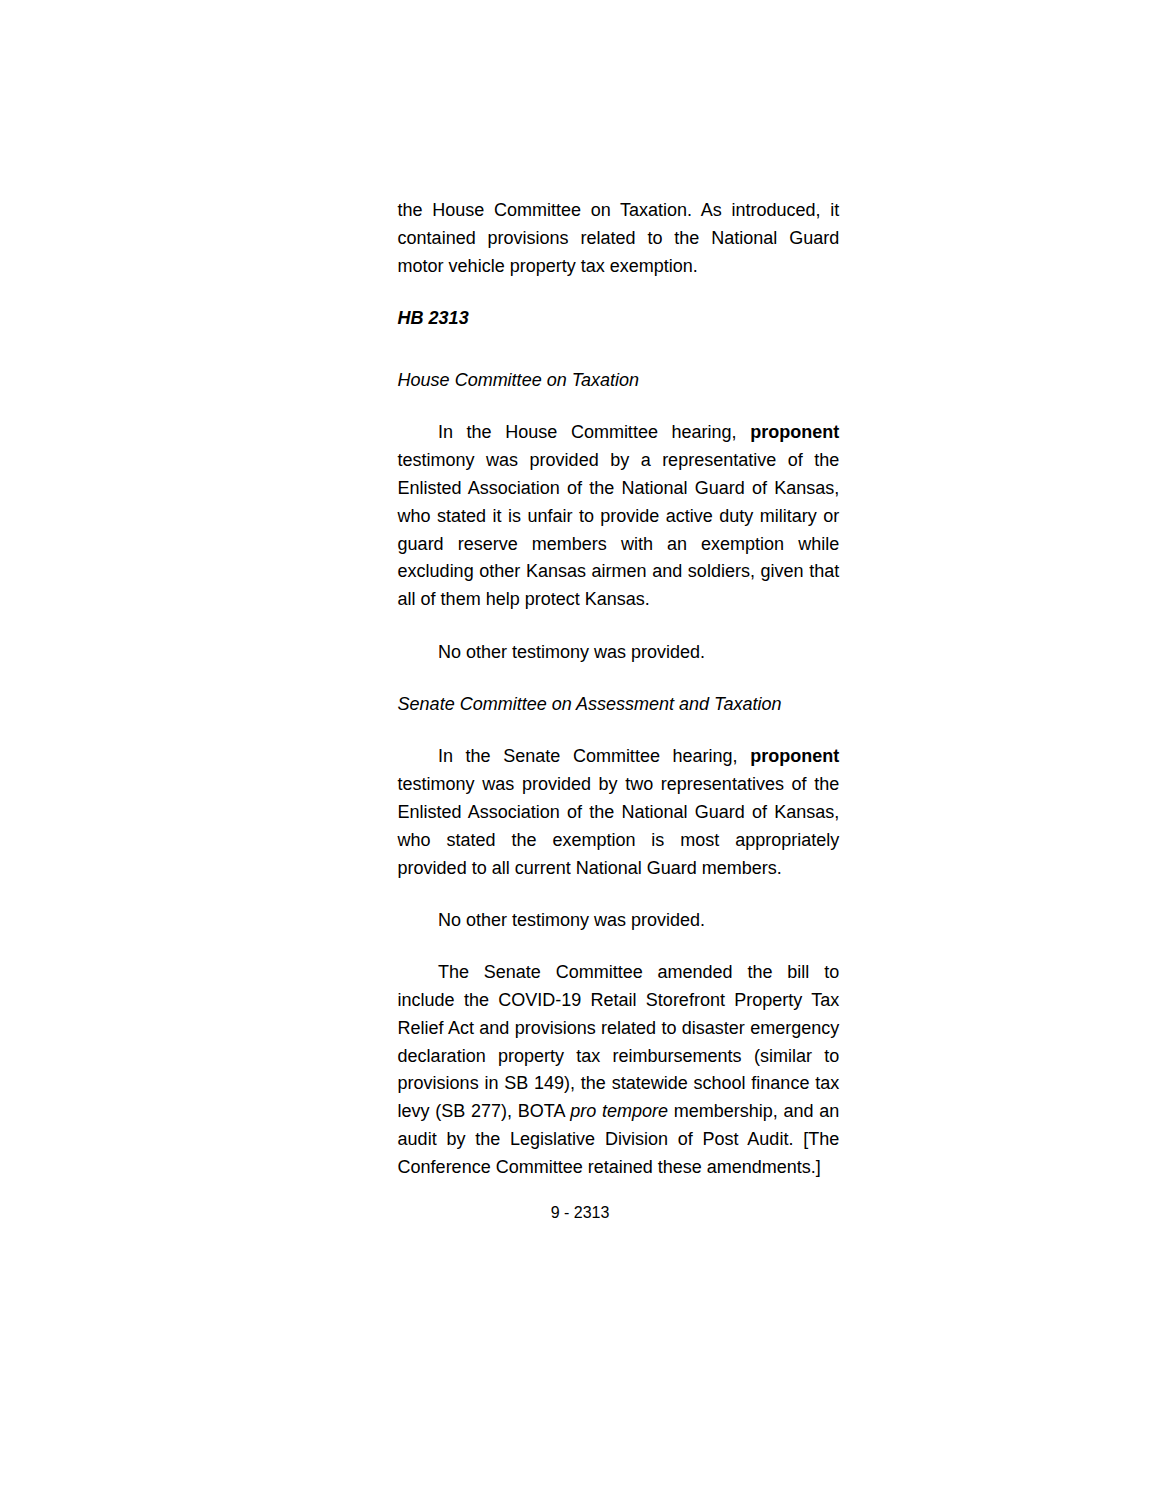the House Committee on Taxation. As introduced, it contained provisions related to the National Guard motor vehicle property tax exemption.
HB 2313
House Committee on Taxation
In the House Committee hearing, proponent testimony was provided by a representative of the Enlisted Association of the National Guard of Kansas, who stated it is unfair to provide active duty military or guard reserve members with an exemption while excluding other Kansas airmen and soldiers, given that all of them help protect Kansas.
No other testimony was provided.
Senate Committee on Assessment and Taxation
In the Senate Committee hearing, proponent testimony was provided by two representatives of the Enlisted Association of the National Guard of Kansas, who stated the exemption is most appropriately provided to all current National Guard members.
No other testimony was provided.
The Senate Committee amended the bill to include the COVID-19 Retail Storefront Property Tax Relief Act and provisions related to disaster emergency declaration property tax reimbursements (similar to provisions in SB 149), the statewide school finance tax levy (SB 277), BOTA pro tempore membership, and an audit by the Legislative Division of Post Audit. [The Conference Committee retained these amendments.]
9 - 2313